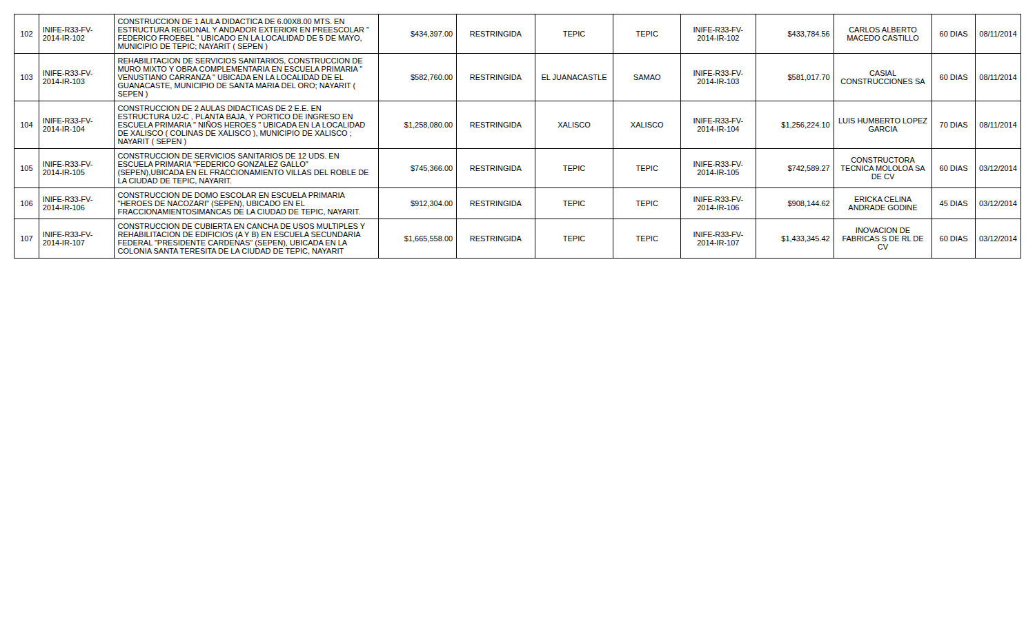| 102 | INIFE-R33-FV-2014-IR-102 | CONSTRUCCION DE 1 AULA DIDACTICA DE 6.00X8.00 MTS. EN ESTRUCTURA REGIONAL Y ANDADOR EXTERIOR EN PREESCOLAR " FEDERICO FROEBEL " UBICADO EN LA LOCALIDAD DE 5 DE MAYO, MUNICIPIO DE TEPIC; NAYARIT ( SEPEN ) | $434,397.00 | RESTRINGIDA | TEPIC | TEPIC | INIFE-R33-FV-2014-IR-102 | $433,784.56 | CARLOS ALBERTO MACEDO CASTILLO | 60 DIAS | 08/11/2014 |
| 103 | INIFE-R33-FV-2014-IR-103 | REHABILITACION DE SERVICIOS SANITARIOS, CONSTRUCCION DE MURO MIXTO Y OBRA COMPLEMENTARIA EN ESCUELA PRIMARIA " VENUSTIANO CARRANZA " UBICADA EN LA LOCALIDAD DE EL GUANACASTE, MUNICIPIO DE SANTA MARIA DEL ORO; NAYARIT ( SEPEN ) | $582,760.00 | RESTRINGIDA | EL JUANACASTLE | SAMAO | INIFE-R33-FV-2014-IR-103 | $581,017.70 | CASIAL CONSTRUCCIONES SA | 60 DIAS | 08/11/2014 |
| 104 | INIFE-R33-FV-2014-IR-104 | CONSTRUCCION DE 2 AULAS DIDACTICAS DE 2 E.E. EN ESTRUCTURA U2-C , PLANTA BAJA, Y PORTICO DE INGRESO EN ESCUELA PRIMARIA " NIÑOS HEROES " UBICADA EN LA LOCALIDAD DE XALISCO ( COLINAS DE XALISCO ), MUNICIPIO DE XALISCO ; NAYARIT ( SEPEN ) | $1,258,080.00 | RESTRINGIDA | XALISCO | XALISCO | INIFE-R33-FV-2014-IR-104 | $1,256,224.10 | LUIS HUMBERTO LOPEZ GARCIA | 70 DIAS | 08/11/2014 |
| 105 | INIFE-R33-FV-2014-IR-105 | CONSTRUCCION DE SERVICIOS SANITARIOS DE 12 UDS. EN ESCUELA PRIMARIA "FEDERICO GONZALEZ GALLO" (SEPEN),UBICADA EN EL FRACCIONAMIENTO VILLAS DEL ROBLE DE LA CIUDAD DE TEPIC, NAYARIT. | $745,366.00 | RESTRINGIDA | TEPIC | TEPIC | INIFE-R33-FV-2014-IR-105 | $742,589.27 | CONSTRUCTORA TECNICA MOLOLOA SA DE CV | 60 DIAS | 03/12/2014 |
| 106 | INIFE-R33-FV-2014-IR-106 | CONSTRUCCION DE DOMO ESCOLAR EN ESCUELA PRIMARIA "HEROES DE NACOZARI" (SEPEN), UBICADO EN EL FRACCIONAMIENTOSIMANCAS DE LA CIUDAD DE TEPIC, NAYARIT. | $912,304.00 | RESTRINGIDA | TEPIC | TEPIC | INIFE-R33-FV-2014-IR-106 | $908,144.62 | ERICKA CELINA ANDRADE GODINE | 45 DIAS | 03/12/2014 |
| 107 | INIFE-R33-FV-2014-IR-107 | CONSTRUCCION DE CUBIERTA EN CANCHA DE USOS MULTIPLES Y REHABILITACION DE EDIFICIOS (A Y B) EN ESCUELA SECUNDARIA FEDERAL "PRESIDENTE CARDENAS" (SEPEN), UBICADA EN LA COLONIA SANTA TERESITA DE LA CIUDAD DE TEPIC, NAYARIT | $1,665,558.00 | RESTRINGIDA | TEPIC | TEPIC | INIFE-R33-FV-2014-IR-107 | $1,433,345.42 | INOVACION DE FABRICAS S DE RL DE CV | 60 DIAS | 03/12/2014 |